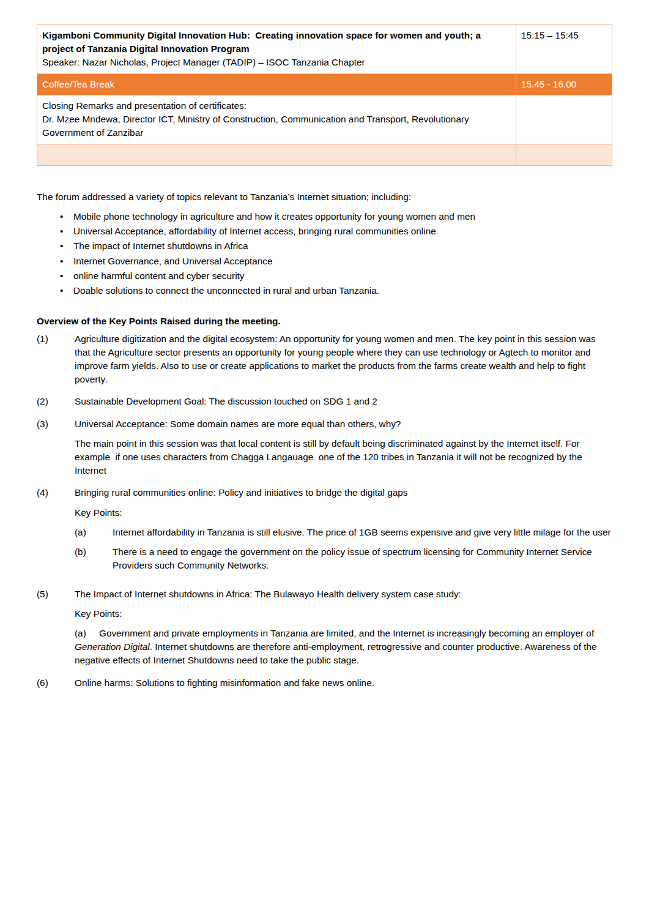| Kigamboni Community Digital Innovation Hub: Creating innovation space for women and youth; a project of Tanzania Digital Innovation Program Speaker: Nazar Nicholas, Project Manager (TADIP) – ISOC Tanzania Chapter | 15:15 – 15:45 |
| Coffee/Tea Break | 15.45 - 16.00 |
| Closing Remarks and presentation of certificates: Dr. Mzee Mndewa, Director ICT, Ministry of Construction, Communication and Transport, Revolutionary Government of Zanzibar | |
The forum addressed a variety of topics relevant to Tanzania’s Internet situation; including:
Mobile phone technology in agriculture and how it creates opportunity for young women and men
Universal Acceptance, affordability of Internet access, bringing rural communities online
The impact of Internet shutdowns in Africa
Internet Governance, and Universal Acceptance
online harmful content and cyber security
Doable solutions to connect the unconnected in rural and urban Tanzania.
Overview of the Key Points Raised during the meeting.
(1)
Agriculture digitization and the digital ecosystem: An opportunity for young women and men. The key point in this session was that the Agriculture sector presents an opportunity for young people where they can use technology or Agtech to monitor and improve farm yields. Also to use or create applications to market the products from the farms create wealth and help to fight poverty.
(2)
Sustainable Development Goal: The discussion touched on SDG 1 and 2
(3)
Universal Acceptance: Some domain names are more equal than others, why?
The main point in this session was that local content is still by default being discriminated against by the Internet itself. For example if one uses characters from Chagga Langauage one of the 120 tribes in Tanzania it will not be recognized by the Internet
(4)
Bringing rural communities online: Policy and initiatives to bridge the digital gaps
Key Points:
(a)
Internet affordability in Tanzania is still elusive. The price of 1GB seems expensive and give very little milage for the user
(b)
There is a need to engage the government on the policy issue of spectrum licensing for Community Internet Service Providers such Community Networks.
(5)
The Impact of Internet shutdowns in Africa: The Bulawayo Health delivery system case study:
Key Points:
(a) Government and private employments in Tanzania are limited, and the Internet is increasingly becoming an employer of Generation Digital. Internet shutdowns are therefore anti-employment, retrogressive and counter productive. Awareness of the negative effects of Internet Shutdowns need to take the public stage.
(6)
Online harms: Solutions to fighting misinformation and fake news online.